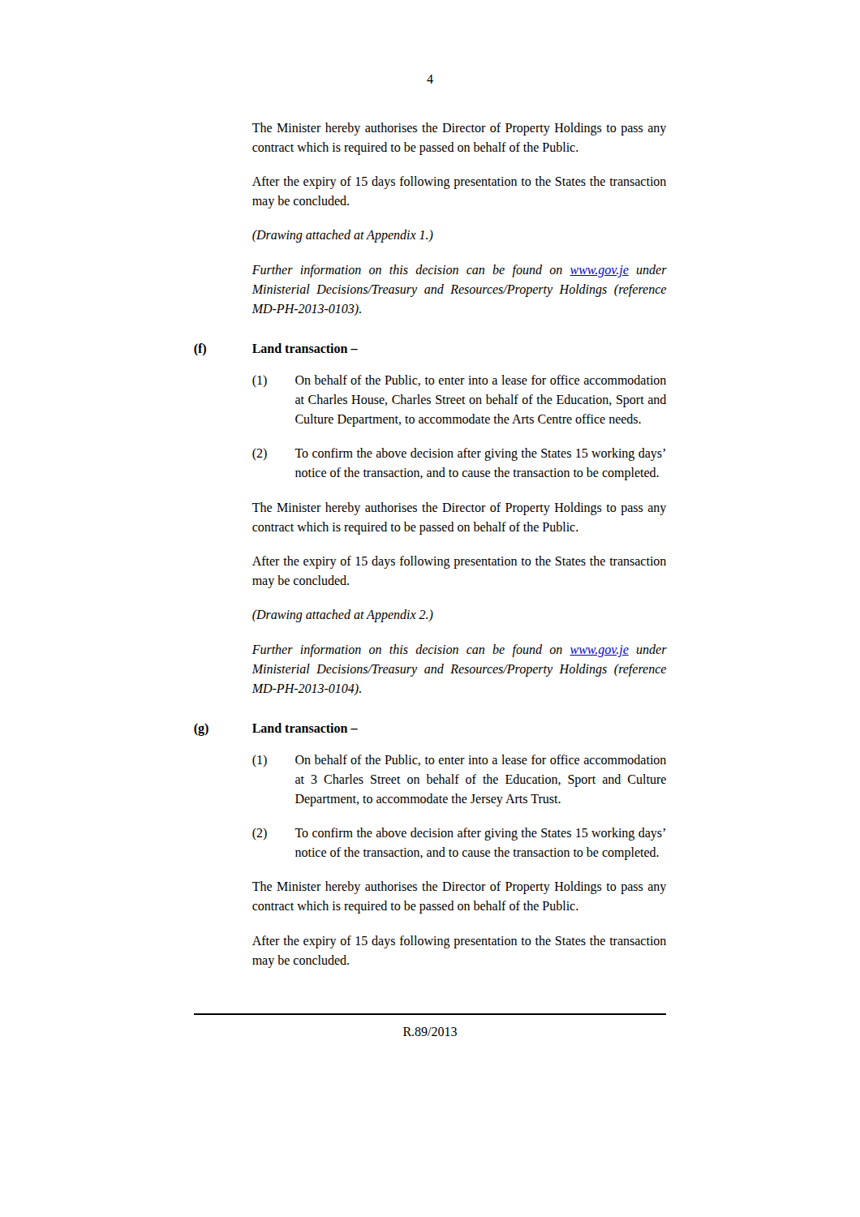4
The Minister hereby authorises the Director of Property Holdings to pass any contract which is required to be passed on behalf of the Public.
After the expiry of 15 days following presentation to the States the transaction may be concluded.
(Drawing attached at Appendix 1.)
Further information on this decision can be found on www.gov.je under Ministerial Decisions/Treasury and Resources/Property Holdings (reference MD-PH-2013-0103).
(f)
Land transaction –
(1)
On behalf of the Public, to enter into a lease for office accommodation at Charles House, Charles Street on behalf of the Education, Sport and Culture Department, to accommodate the Arts Centre office needs.
(2)
To confirm the above decision after giving the States 15 working days’ notice of the transaction, and to cause the transaction to be completed.
The Minister hereby authorises the Director of Property Holdings to pass any contract which is required to be passed on behalf of the Public.
After the expiry of 15 days following presentation to the States the transaction may be concluded.
(Drawing attached at Appendix 2.)
Further information on this decision can be found on www.gov.je under Ministerial Decisions/Treasury and Resources/Property Holdings (reference MD-PH-2013-0104).
(g)
Land transaction –
(1)
On behalf of the Public, to enter into a lease for office accommodation at 3 Charles Street on behalf of the Education, Sport and Culture Department, to accommodate the Jersey Arts Trust.
(2)
To confirm the above decision after giving the States 15 working days’ notice of the transaction, and to cause the transaction to be completed.
The Minister hereby authorises the Director of Property Holdings to pass any contract which is required to be passed on behalf of the Public.
After the expiry of 15 days following presentation to the States the transaction may be concluded.
R.89/2013